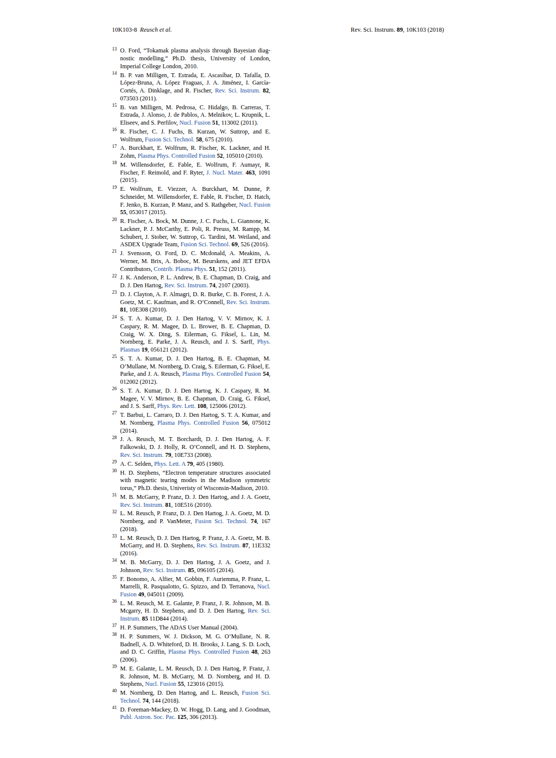10K103-8Reusch et al.
Rev. Sci. Instrum. 89, 10K103 (2018)
13 O. Ford, “Tokamak plasma analysis through Bayesian diagnostic modelling,” Ph.D. thesis, University of London, Imperial College London, 2010.
14 B. P. van Milligen, T. Estrada, E. Ascasíbar, D. Tafalla, D. López-Bruna, A. López Fraguas, J. A. Jiménez, I. García-Cortés, A. Dinklage, and R. Fischer, Rev. Sci. Instrum. 82, 073503 (2011).
15 B. van Milligen, M. Pedrosa, C. Hidalgo, B. Carreras, T. Estrada, J. Alonso, J. de Pablos, A. Melnikov, L. Krupnik, L. Eliseev, and S. Perfilov, Nucl. Fusion 51, 113002 (2011).
16 R. Fischer, C. J. Fuchs, B. Kurzan, W. Suttrop, and E. Wolfrum, Fusion Sci. Technol. 58, 675 (2010).
17 A. Burckhart, E. Wolfrum, R. Fischer, K. Lackner, and H. Zohm, Plasma Phys. Controlled Fusion 52, 105010 (2010).
18 M. Willensdorfer, E. Fable, E. Wolfrum, F. Aumayr, R. Fischer, F. Reimold, and F. Ryter, J. Nucl. Mater. 463, 1091 (2015).
19 E. Wolfrum, E. Viezzer, A. Burckhart, M. Dunne, P. Schneider, M. Willensdorfer, E. Fable, R. Fischer, D. Hatch, F. Jenko, B. Kurzan, P. Manz, and S. Rathgeber, Nucl. Fusion 55, 053017 (2015).
20 R. Fischer, A. Bock, M. Dunne, J. C. Fuchs, L. Giannone, K. Lackner, P. J. McCarthy, E. Poli, R. Preuss, M. Rampp, M. Schubert, J. Stober, W. Suttrop, G. Tardini, M. Weiland, and ASDEX Upgrade Team, Fusion Sci. Technol. 69, 526 (2016).
21 J. Svensson, O. Ford, D. C. Mcdonald, A. Meakins, A. Werner, M. Brix, A. Boboc, M. Beurskens, and JET EFDA Contributors, Contrib. Plasma Phys. 51, 152 (2011).
22 J. K. Anderson, P. L. Andrew, B. E. Chapman, D. Craig, and D. J. Den Hartog, Rev. Sci. Instrum. 74, 2107 (2003).
23 D. J. Clayton, A. F. Almagri, D. R. Burke, C. B. Forest, J. A. Goetz, M. C. Kaufman, and R. O’Connell, Rev. Sci. Instrum. 81, 10E308 (2010).
24 S. T. A. Kumar, D. J. Den Hartog, V. V. Mirnov, K. J. Caspary, R. M. Magee, D. L. Brower, B. E. Chapman, D. Craig, W. X. Ding, S. Eilerman, G. Fiksel, L. Lin, M. Nornberg, E. Parke, J. A. Reusch, and J. S. Sarff, Phys. Plasmas 19, 056121 (2012).
25 S. T. A. Kumar, D. J. Den Hartog, B. E. Chapman, M. O’Mullane, M. Nornberg, D. Craig, S. Eilerman, G. Fiksel, E. Parke, and J. A. Reusch, Plasma Phys. Controlled Fusion 54, 012002 (2012).
26 S. T. A. Kumar, D. J. Den Hartog, K. J. Caspary, R. M. Magee, V. V. Mirnov, B. E. Chapman, D. Craig, G. Fiksel, and J. S. Sarff, Phys. Rev. Lett. 108, 125006 (2012).
27 T. Barbui, L. Carraro, D. J. Den Hartog, S. T. A. Kumar, and M. Nornberg, Plasma Phys. Controlled Fusion 56, 075012 (2014).
28 J. A. Reusch, M. T. Borchardt, D. J. Den Hartog, A. F. Falkowski, D. J. Holly, R. O’Connell, and H. D. Stephens, Rev. Sci. Instrum. 79, 10E733 (2008).
29 A. C. Selden, Phys. Lett. A 79, 405 (1980).
30 H. D. Stephens, “Electron temperature structures associated with magnetic tearing modes in the Madison symmetric torus,” Ph.D. thesis, Univeristy of Wisconsin-Madison, 2010.
31 M. B. McGarry, P. Franz, D. J. Den Hartog, and J. A. Goetz, Rev. Sci. Instrum. 81, 10E516 (2010).
32 L. M. Reusch, P. Franz, D. J. Den Hartog, J. A. Goetz, M. D. Nornberg, and P. VanMeter, Fusion Sci. Technol. 74, 167 (2018).
33 L. M. Reusch, D. J. Den Hartog, P. Franz, J. A. Goetz, M. B. McGarry, and H. D. Stephens, Rev. Sci. Instrum. 87, 11E332 (2016).
34 M. B. McGarry, D. J. Den Hartog, J. A. Goetz, and J. Johnson, Rev. Sci. Instrum. 85, 096105 (2014).
35 F. Bonomo, A. Alfier, M. Gobbin, F. Auriemma, P. Franz, L. Marrelli, R. Pasqualotto, G. Spizzo, and D. Terranova, Nucl. Fusion 49, 045011 (2009).
36 L. M. Reusch, M. E. Galante, P. Franz, J. R. Johnson, M. B. Mcgarry, H. D. Stephens, and D. J. Den Hartog, Rev. Sci. Instrum. 85 11D844 (2014).
37 H. P. Summers, The ADAS User Manual (2004).
38 H. P. Summers, W. J. Dickson, M. G. O’Mullane, N. R. Badnell, A. D. Whiteford, D. H. Brooks, J. Lang, S. D. Loch, and D. C. Griffin, Plasma Phys. Controlled Fusion 48, 263 (2006).
39 M. E. Galante, L. M. Reusch, D. J. Den Hartog, P. Franz, J. R. Johnson, M. B. McGarry, M. D. Nornberg, and H. D. Stephens, Nucl. Fusion 55, 123016 (2015).
40 M. Nornberg, D. Den Hartog, and L. Reusch, Fusion Sci. Technol. 74, 144 (2018).
41 D. Foreman-Mackey, D. W. Hogg, D. Lang, and J. Goodman, Publ. Astron. Soc. Pac. 125, 306 (2013).